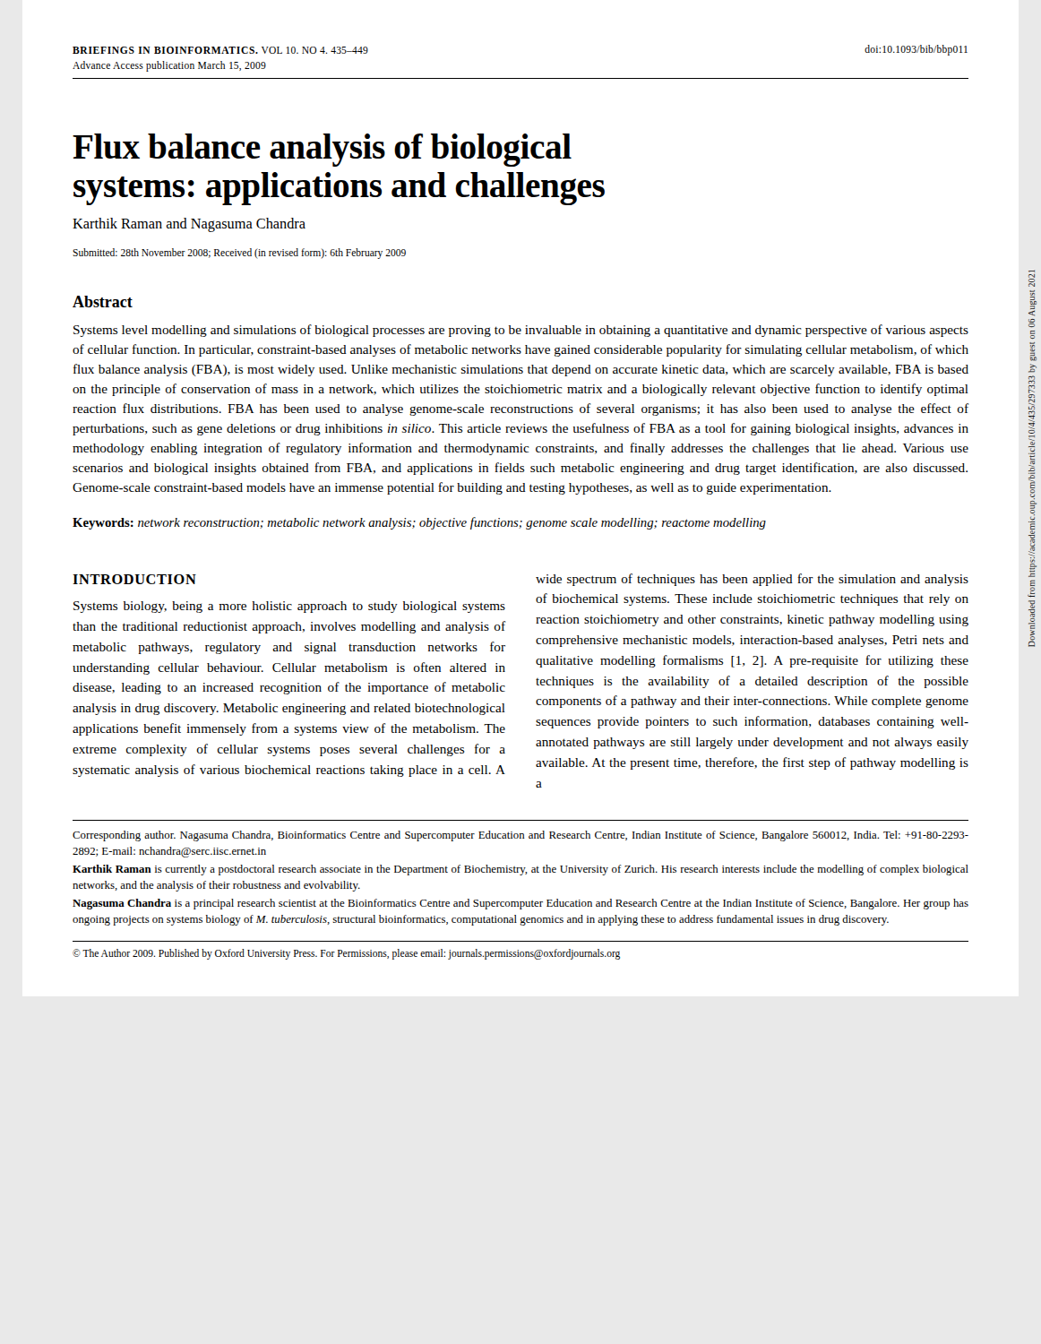BRIEFINGS IN BIOINFORMATICS. VOL 10. NO 4. 435–449
Advance Access publication March 15, 2009
doi:10.1093/bib/bbp011
Downloaded from https://academic.oup.com/bib/article/10/4/435/297333 by guest on 06 August 2021
Flux balance analysis of biological
systems: applications and challenges
Karthik Raman and Nagasuma Chandra
Submitted: 28th November 2008; Received (in revised form): 6th February 2009
Abstract
Systems level modelling and simulations of biological processes are proving to be invaluable in obtaining a quantitative and dynamic perspective of various aspects of cellular function. In particular, constraint-based analyses of metabolic networks have gained considerable popularity for simulating cellular metabolism, of which flux balance analysis (FBA), is most widely used. Unlike mechanistic simulations that depend on accurate kinetic data, which are scarcely available, FBA is based on the principle of conservation of mass in a network, which utilizes the stoichiometric matrix and a biologically relevant objective function to identify optimal reaction flux distributions. FBA has been used to analyse genome-scale reconstructions of several organisms; it has also been used to analyse the effect of perturbations, such as gene deletions or drug inhibitions in silico. This article reviews the usefulness of FBA as a tool for gaining biological insights, advances in methodology enabling integration of regulatory information and thermodynamic constraints, and finally addresses the challenges that lie ahead. Various use scenarios and biological insights obtained from FBA, and applications in fields such metabolic engineering and drug target identification, are also discussed. Genome-scale constraint-based models have an immense potential for building and testing hypotheses, as well as to guide experimentation.
Keywords: network reconstruction; metabolic network analysis; objective functions; genome scale modelling; reactome modelling
INTRODUCTION
Systems biology, being a more holistic approach to study biological systems than the traditional reductionist approach, involves modelling and analysis of metabolic pathways, regulatory and signal transduction networks for understanding cellular behaviour. Cellular metabolism is often altered in disease, leading to an increased recognition of the importance of metabolic analysis in drug discovery. Metabolic engineering and related biotechnological applications benefit immensely from a systems view of the metabolism. The extreme complexity of cellular systems poses several challenges for a systematic analysis of various biochemical reactions taking place in a cell. A wide spectrum of techniques has been applied for the simulation and analysis of biochemical systems. These include stoichiometric techniques that rely on reaction stoichiometry and other constraints, kinetic pathway modelling using comprehensive mechanistic models, interaction-based analyses, Petri nets and qualitative modelling formalisms [1, 2]. A pre-requisite for utilizing these techniques is the availability of a detailed description of the possible components of a pathway and their inter-connections. While complete genome sequences provide pointers to such information, databases containing well-annotated pathways are still largely under development and not always easily available. At the present time, therefore, the first step of pathway modelling is a
Corresponding author. Nagasuma Chandra, Bioinformatics Centre and Supercomputer Education and Research Centre, Indian Institute of Science, Bangalore 560012, India. Tel: +91-80-2293-2892; E-mail: nchandra@serc.iisc.ernet.in
Karthik Raman is currently a postdoctoral research associate in the Department of Biochemistry, at the University of Zurich. His research interests include the modelling of complex biological networks, and the analysis of their robustness and evolvability.
Nagasuma Chandra is a principal research scientist at the Bioinformatics Centre and Supercomputer Education and Research Centre at the Indian Institute of Science, Bangalore. Her group has ongoing projects on systems biology of M. tuberculosis, structural bioinformatics, computational genomics and in applying these to address fundamental issues in drug discovery.
© The Author 2009. Published by Oxford University Press. For Permissions, please email: journals.permissions@oxfordjournals.org